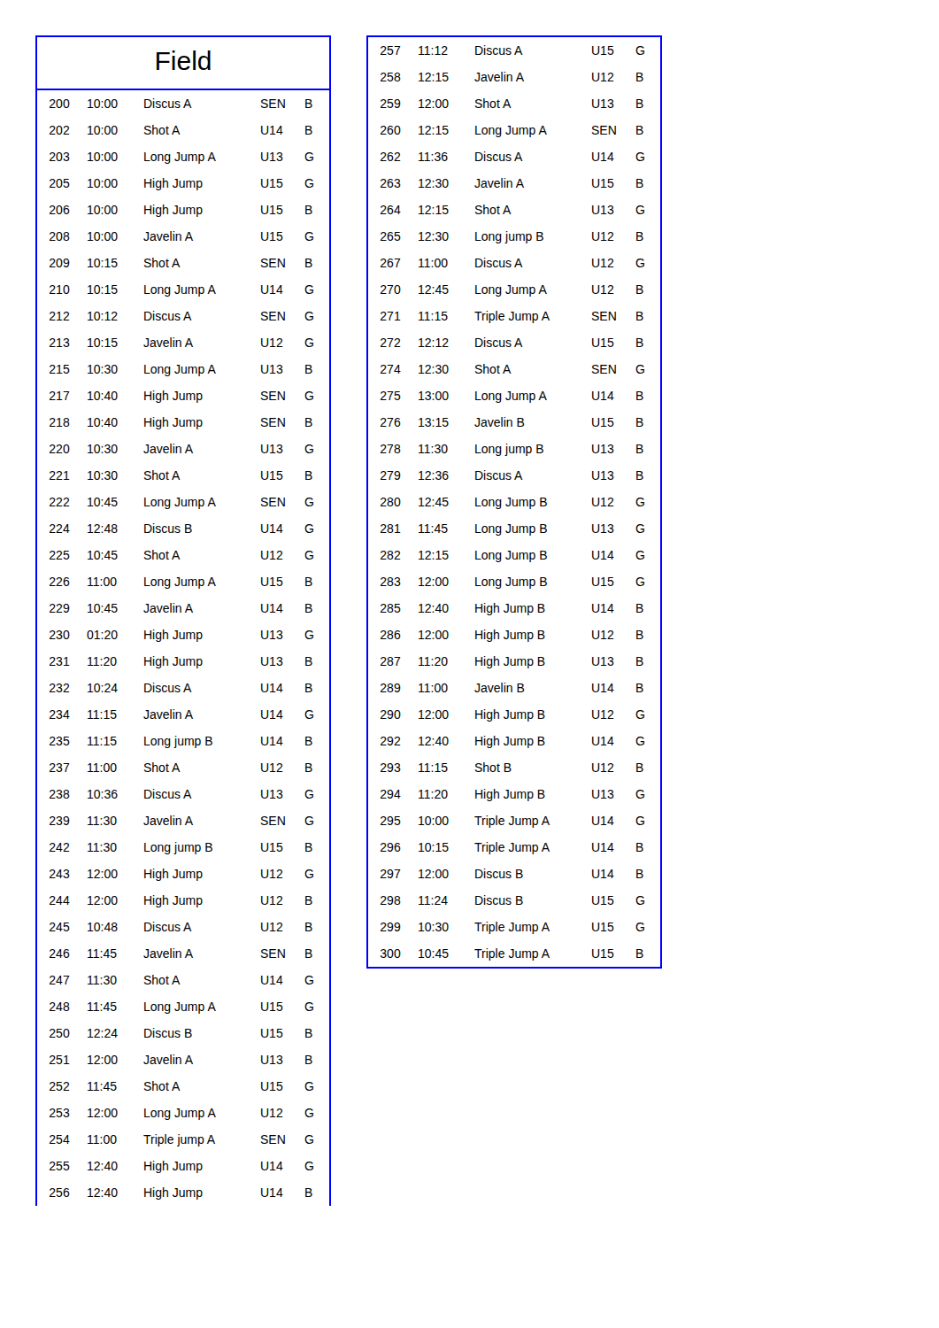Field
| 200 | 10:00 | Discus A | SEN | B |
| 202 | 10:00 | Shot A | U14 | B |
| 203 | 10:00 | Long Jump A | U13 | G |
| 205 | 10:00 | High Jump | U15 | G |
| 206 | 10:00 | High Jump | U15 | B |
| 208 | 10:00 | Javelin A | U15 | G |
| 209 | 10:15 | Shot A | SEN | B |
| 210 | 10:15 | Long Jump A | U14 | G |
| 212 | 10:12 | Discus A | SEN | G |
| 213 | 10:15 | Javelin A | U12 | G |
| 215 | 10:30 | Long Jump A | U13 | B |
| 217 | 10:40 | High Jump | SEN | G |
| 218 | 10:40 | High Jump | SEN | B |
| 220 | 10:30 | Javelin A | U13 | G |
| 221 | 10:30 | Shot A | U15 | B |
| 222 | 10:45 | Long Jump A | SEN | G |
| 224 | 12:48 | Discus B | U14 | G |
| 225 | 10:45 | Shot A | U12 | G |
| 226 | 11:00 | Long Jump A | U15 | B |
| 229 | 10:45 | Javelin A | U14 | B |
| 230 | 01:20 | High Jump | U13 | G |
| 231 | 11:20 | High Jump | U13 | B |
| 232 | 10:24 | Discus A | U14 | B |
| 234 | 11:15 | Javelin A | U14 | G |
| 235 | 11:15 | Long jump B | U14 | B |
| 237 | 11:00 | Shot A | U12 | B |
| 238 | 10:36 | Discus A | U13 | G |
| 239 | 11:30 | Javelin A | SEN | G |
| 242 | 11:30 | Long jump B | U15 | B |
| 243 | 12:00 | High Jump | U12 | G |
| 244 | 12:00 | High Jump | U12 | B |
| 245 | 10:48 | Discus A | U12 | B |
| 246 | 11:45 | Javelin A | SEN | B |
| 247 | 11:30 | Shot A | U14 | G |
| 248 | 11:45 | Long Jump A | U15 | G |
| 250 | 12:24 | Discus B | U15 | B |
| 251 | 12:00 | Javelin A | U13 | B |
| 252 | 11:45 | Shot A | U15 | G |
| 253 | 12:00 | Long Jump A | U12 | G |
| 254 | 11:00 | Triple jump A | SEN | G |
| 255 | 12:40 | High Jump | U14 | G |
| 256 | 12:40 | High Jump | U14 | B |
| 257 | 11:12 | Discus A | U15 | G |
| 258 | 12:15 | Javelin A | U12 | B |
| 259 | 12:00 | Shot A | U13 | B |
| 260 | 12:15 | Long Jump A | SEN | B |
| 262 | 11:36 | Discus A | U14 | G |
| 263 | 12:30 | Javelin A | U15 | B |
| 264 | 12:15 | Shot A | U13 | G |
| 265 | 12:30 | Long jump B | U12 | B |
| 267 | 11:00 | Discus A | U12 | G |
| 270 | 12:45 | Long Jump A | U12 | B |
| 271 | 11:15 | Triple Jump A | SEN | B |
| 272 | 12:12 | Discus A | U15 | B |
| 274 | 12:30 | Shot A | SEN | G |
| 275 | 13:00 | Long Jump A | U14 | B |
| 276 | 13:15 | Javelin B | U15 | B |
| 278 | 11:30 | Long jump B | U13 | B |
| 279 | 12:36 | Discus A | U13 | B |
| 280 | 12:45 | Long Jump B | U12 | G |
| 281 | 11:45 | Long Jump B | U13 | G |
| 282 | 12:15 | Long Jump B | U14 | G |
| 283 | 12:00 | Long Jump B | U15 | G |
| 285 | 12:40 | High Jump B | U14 | B |
| 286 | 12:00 | High Jump B | U12 | B |
| 287 | 11:20 | High Jump B | U13 | B |
| 289 | 11:00 | Javelin B | U14 | B |
| 290 | 12:00 | High Jump B | U12 | G |
| 292 | 12:40 | High Jump B | U14 | G |
| 293 | 11:15 | Shot B | U12 | B |
| 294 | 11:20 | High Jump B | U13 | G |
| 295 | 10:00 | Triple Jump A | U14 | G |
| 296 | 10:15 | Triple Jump A | U14 | B |
| 297 | 12:00 | Discus B | U14 | B |
| 298 | 11:24 | Discus B | U15 | G |
| 299 | 10:30 | Triple Jump A | U15 | G |
| 300 | 10:45 | Triple Jump A | U15 | B |